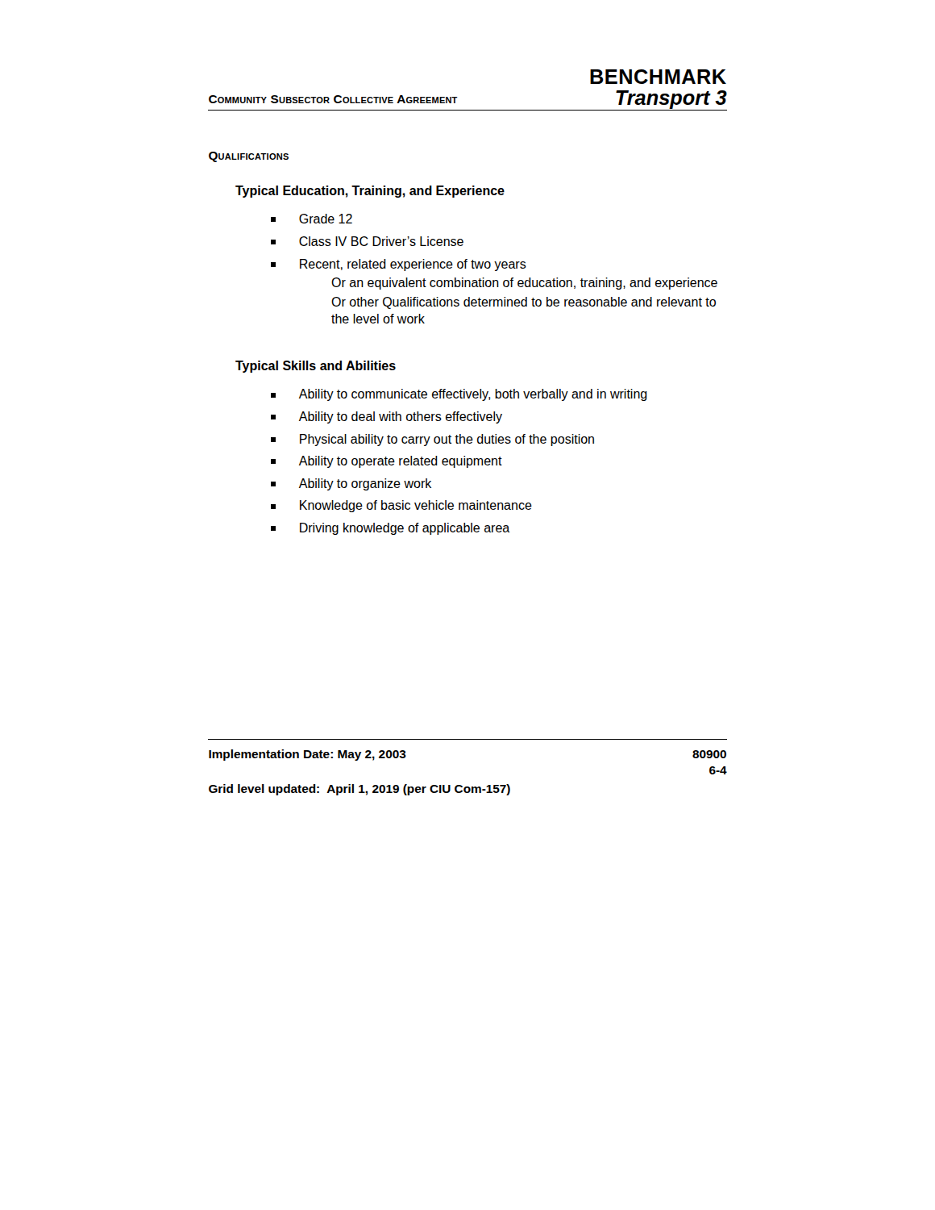Community Subsector Collective Agreement
BENCHMARK
Transport 3
Qualifications
Typical Education, Training, and Experience
Grade 12
Class IV BC Driver’s License
Recent, related experience of two years
Or an equivalent combination of education, training, and experience
Or other Qualifications determined to be reasonable and relevant to the level of work
Typical Skills and Abilities
Ability to communicate effectively, both verbally and in writing
Ability to deal with others effectively
Physical ability to carry out the duties of the position
Ability to operate related equipment
Ability to organize work
Knowledge of basic vehicle maintenance
Driving knowledge of applicable area
Implementation Date: May 2, 2003
Grid level updated: April 1, 2019 (per CIU Com-157)
80900
6-4